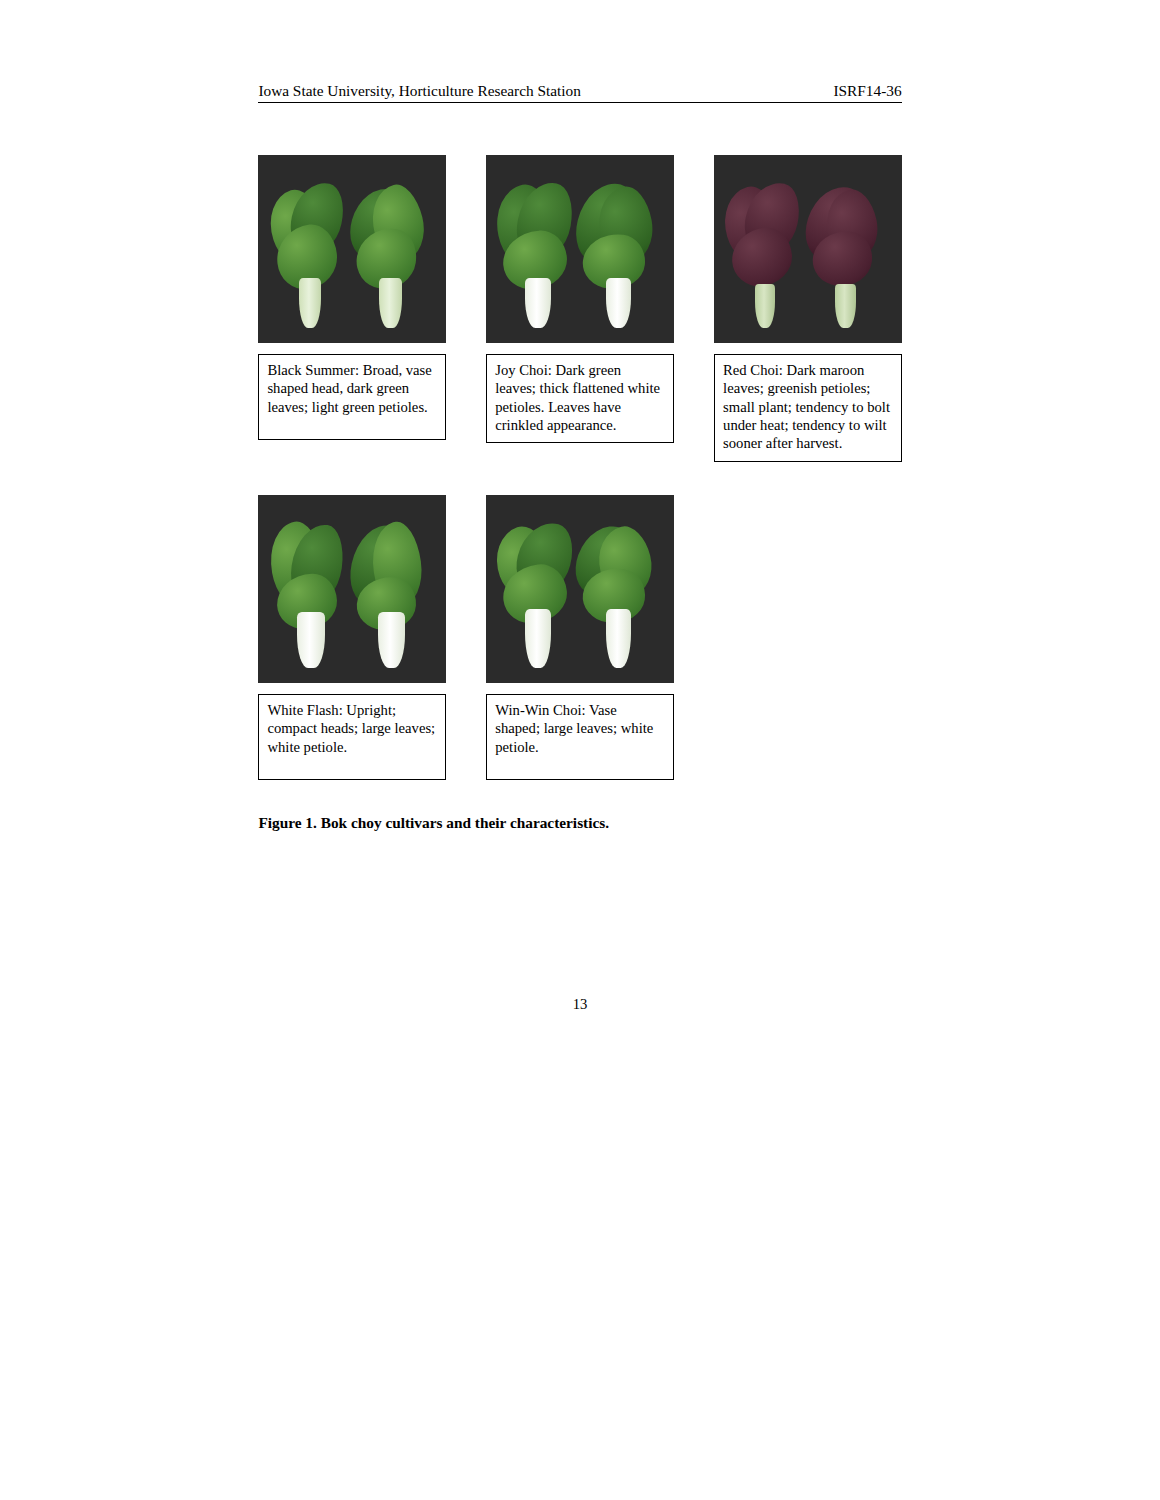Iowa State University, Horticulture Research Station
ISRF14-36
Black Summer: Broad, vase shaped head, dark green leaves; light green petioles.
Joy Choi: Dark green leaves; thick flattened white petioles. Leaves have crinkled appearance.
Red Choi: Dark maroon leaves; greenish petioles; small plant; tendency to bolt under heat; tendency to wilt sooner after harvest.
White Flash: Upright; compact heads; large leaves; white petiole.
Win-Win Choi: Vase shaped; large leaves; white petiole.
Figure 1. Bok choy cultivars and their characteristics.
13